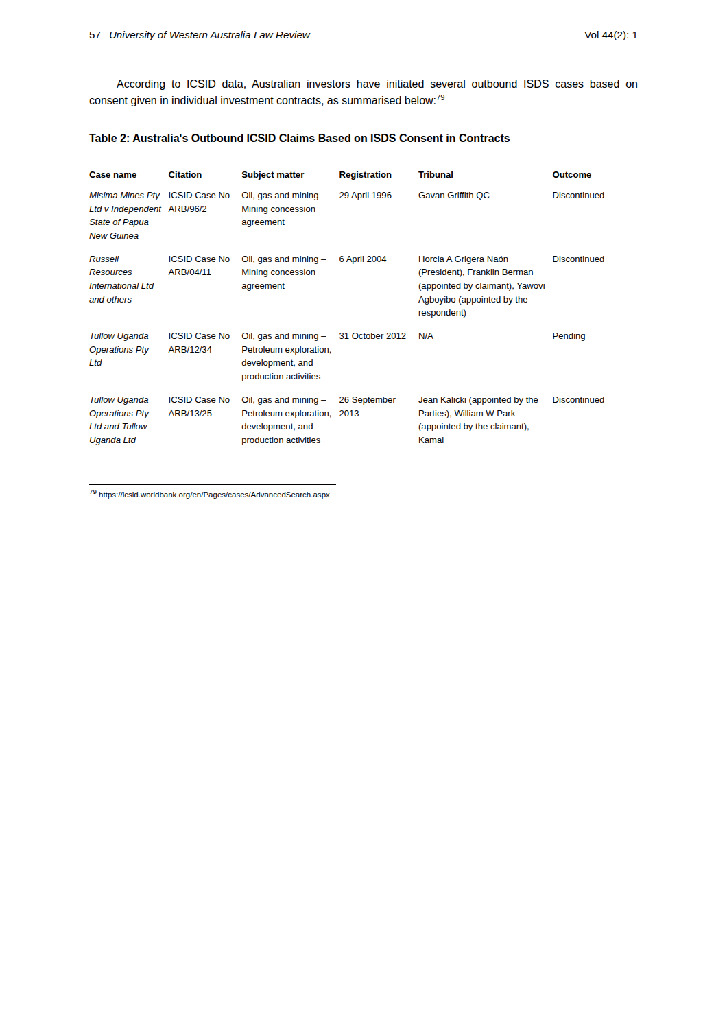57 University of Western Australia Law Review Vol 44(2): 1
According to ICSID data, Australian investors have initiated several outbound ISDS cases based on consent given in individual investment contracts, as summarised below:79
Table 2: Australia's Outbound ICSID Claims Based on ISDS Consent in Contracts
| Case name | Citation | Subject matter | Registration | Tribunal | Outcome |
| --- | --- | --- | --- | --- | --- |
| Misima Mines Pty Ltd v Independent State of Papua New Guinea | ICSID Case No ARB/96/2 | Oil, gas and mining – Mining concession agreement | 29 April 1996 | Gavan Griffith QC | Discontinued |
| Russell Resources International Ltd and others | ICSID Case No ARB/04/11 | Oil, gas and mining – Mining concession agreement | 6 April 2004 | Horcia A Grigera Naón (President), Franklin Berman (appointed by claimant), Yawovi Agboyibo (appointed by the respondent) | Discontinued |
| Tullow Uganda Operations Pty Ltd | ICSID Case No ARB/12/34 | Oil, gas and mining – Petroleum exploration, development, and production activities | 31 October 2012 | N/A | Pending |
| Tullow Uganda Operations Pty Ltd and Tullow Uganda Ltd | ICSID Case No ARB/13/25 | Oil, gas and mining – Petroleum exploration, development, and production activities | 26 September 2013 | Jean Kalicki (appointed by the Parties), William W Park (appointed by the claimant), Kamal | Discontinued |
79 https://icsid.worldbank.org/en/Pages/cases/AdvancedSearch.aspx